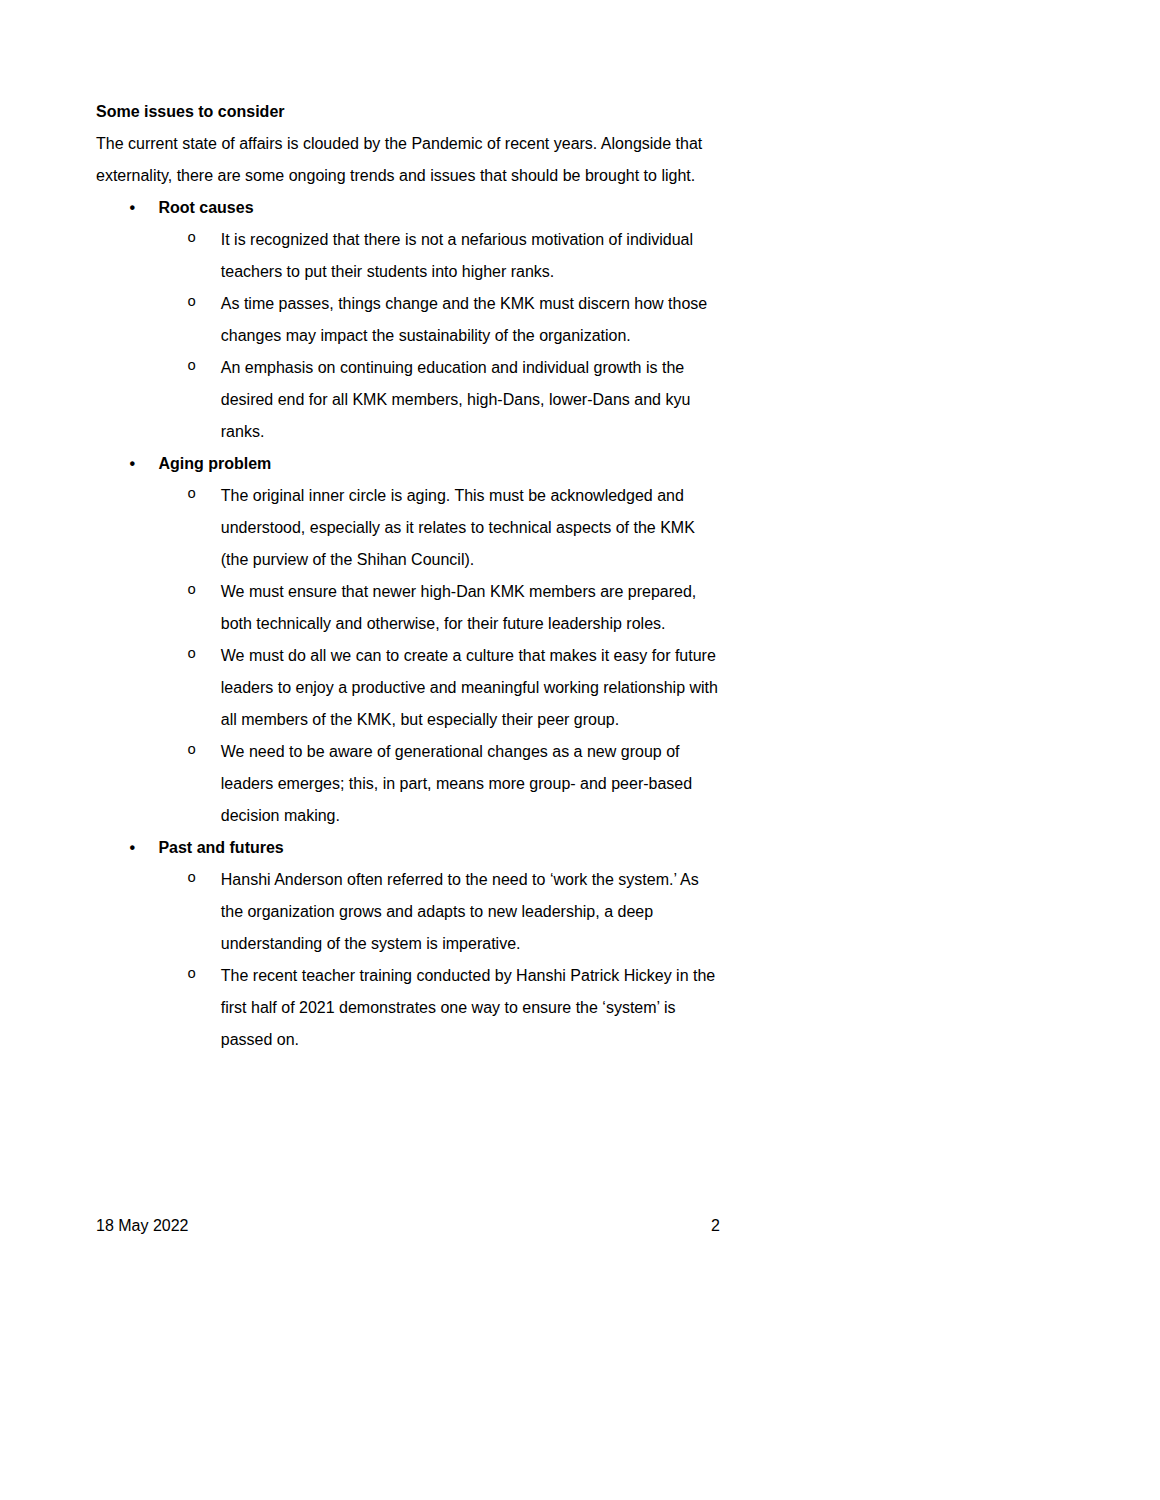Some issues to consider
The current state of affairs is clouded by the Pandemic of recent years. Alongside that externality, there are some ongoing trends and issues that should be brought to light.
Root causes
It is recognized that there is not a nefarious motivation of individual teachers to put their students into higher ranks.
As time passes, things change and the KMK must discern how those changes may impact the sustainability of the organization.
An emphasis on continuing education and individual growth is the desired end for all KMK members, high-Dans, lower-Dans and kyu ranks.
Aging problem
The original inner circle is aging. This must be acknowledged and understood, especially as it relates to technical aspects of the KMK (the purview of the Shihan Council).
We must ensure that newer high-Dan KMK members are prepared, both technically and otherwise, for their future leadership roles.
We must do all we can to create a culture that makes it easy for future leaders to enjoy a productive and meaningful working relationship with all members of the KMK, but especially their peer group.
We need to be aware of generational changes as a new group of leaders emerges; this, in part, means more group- and peer-based decision making.
Past and futures
Hanshi Anderson often referred to the need to ‘work the system.’ As the organization grows and adapts to new leadership, a deep understanding of the system is imperative.
The recent teacher training conducted by Hanshi Patrick Hickey in the first half of 2021 demonstrates one way to ensure the ‘system’ is passed on.
18 May 2022 2